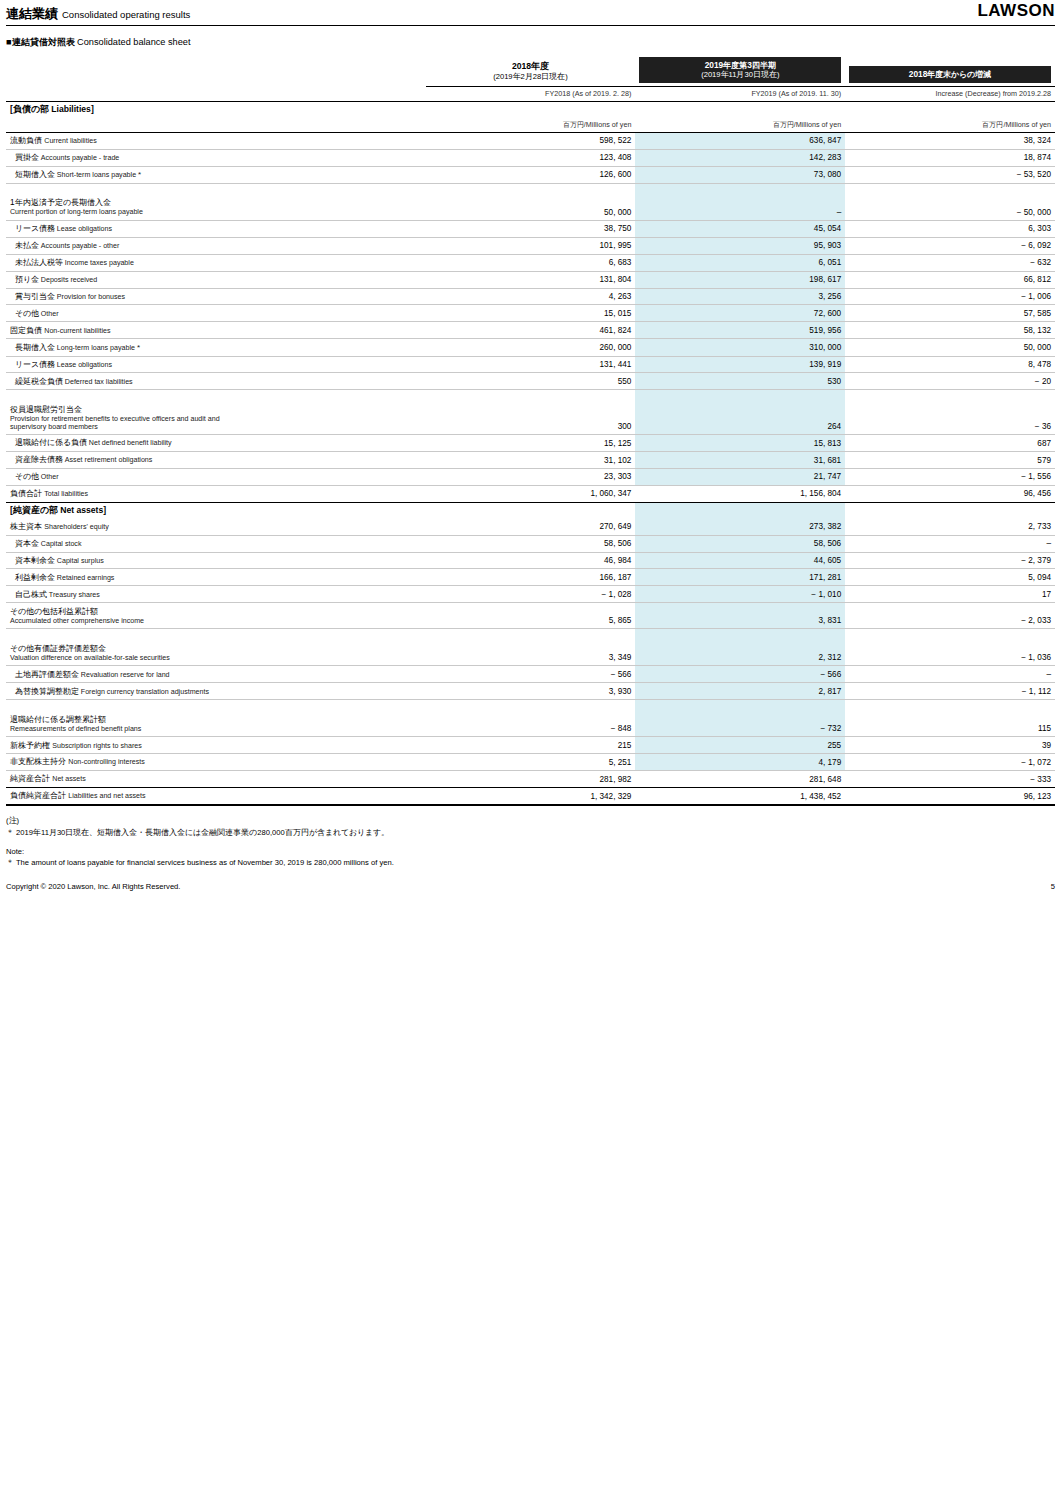連結業績Consolidated operating results
LAWSON
■連結貸借対照表 Consolidated balance sheet
| | 2018年度 (2019年2月28日現在) | 2019年度第3四半期 (2019年11月30日現在) | 2018年度末からの増減 |
| --- | --- | --- | --- |
| | FY2018 (As of 2019. 2. 28) | FY2019 (As of 2019. 11. 30) | Increase (Decrease) from 2019.2.28 |
| [負債の部 Liabilities] | | | |
| | 百万円/Millions of yen | 百万円/Millions of yen | 百万円/Millions of yen |
| 流動負債 Current liabilities | 598, 522 | 636, 847 | 38, 324 |
| 買掛金 Accounts payable - trade | 123, 408 | 142, 283 | 18, 874 |
| 短期借入金 Short-term loans payable * | 126, 600 | 73, 080 | − 53, 520 |
| 1年内返済予定の長期借入金 Current portion of long-term loans payable | 50, 000 | – | − 50, 000 |
| リース債務 Lease obligations | 38, 750 | 45, 054 | 6, 303 |
| 未払金 Accounts payable - other | 101, 995 | 95, 903 | − 6, 092 |
| 未払法人税等 Income taxes payable | 6, 683 | 6, 051 | − 632 |
| 預り金 Deposits received | 131, 804 | 198, 617 | 66, 812 |
| 賞与引当金 Provision for bonuses | 4, 263 | 3, 256 | − 1, 006 |
| その他 Other | 15, 015 | 72, 600 | 57, 585 |
| 固定負債 Non-current liabilities | 461, 824 | 519, 956 | 58, 132 |
| 長期借入金 Long-term loans payable * | 260, 000 | 310, 000 | 50, 000 |
| リース債務 Lease obligations | 131, 441 | 139, 919 | 8, 478 |
| 繰延税金負債 Deferred tax liabilities | 550 | 530 | − 20 |
| 役員退職慰労引当金 Provision for retirement benefits to executive officers and audit and supervisory board members | 300 | 264 | − 36 |
| 退職給付に係る負債 Net defined benefit liability | 15, 125 | 15, 813 | 687 |
| 資産除去債務 Asset retirement obligations | 31, 102 | 31, 681 | 579 |
| その他 Other | 23, 303 | 21, 747 | − 1, 556 |
| 負債合計 Total liabilities | 1, 060, 347 | 1, 156, 804 | 96, 456 |
| [純資産の部 Net assets] | | | |
| 株主資本 Shareholders' equity | 270, 649 | 273, 382 | 2, 733 |
| 資本金 Capital stock | 58, 506 | 58, 506 | – |
| 資本剰余金 Capital surplus | 46, 984 | 44, 605 | − 2, 379 |
| 利益剰余金 Retained earnings | 166, 187 | 171, 281 | 5, 094 |
| 自己株式 Treasury shares | − 1, 028 | − 1, 010 | 17 |
| その他の包括利益累計額 Accumulated other comprehensive income | 5, 865 | 3, 831 | − 2, 033 |
| その他有価証券評価差額金 Valuation difference on available-for-sale securities | 3, 349 | 2, 312 | − 1, 036 |
| 土地再評価差額金 Revaluation reserve for land | − 566 | − 566 | – |
| 為替換算調整勘定 Foreign currency translation adjustments | 3, 930 | 2, 817 | − 1, 112 |
| 退職給付に係る調整累計額 Remeasurements of defined benefit plans | − 848 | − 732 | 115 |
| 新株予約権 Subscription rights to shares | 215 | 255 | 39 |
| 非支配株主持分 Non-controlling interests | 5, 251 | 4, 179 | − 1, 072 |
| 純資産合計 Net assets | 281, 982 | 281, 648 | − 333 |
| 負債純資産合計 Liabilities and net assets | 1, 342, 329 | 1, 438, 452 | 96, 123 |
(注)
＊ 2019年11月30日現在、短期借入金・長期借入金には金融関連事業の280,000百万円が含まれております。
Note:
＊ The amount of loans payable for financial services business as of November 30, 2019 is 280,000 millions of yen.
Copyright © 2020 Lawson, Inc. All Rights Reserved.
5